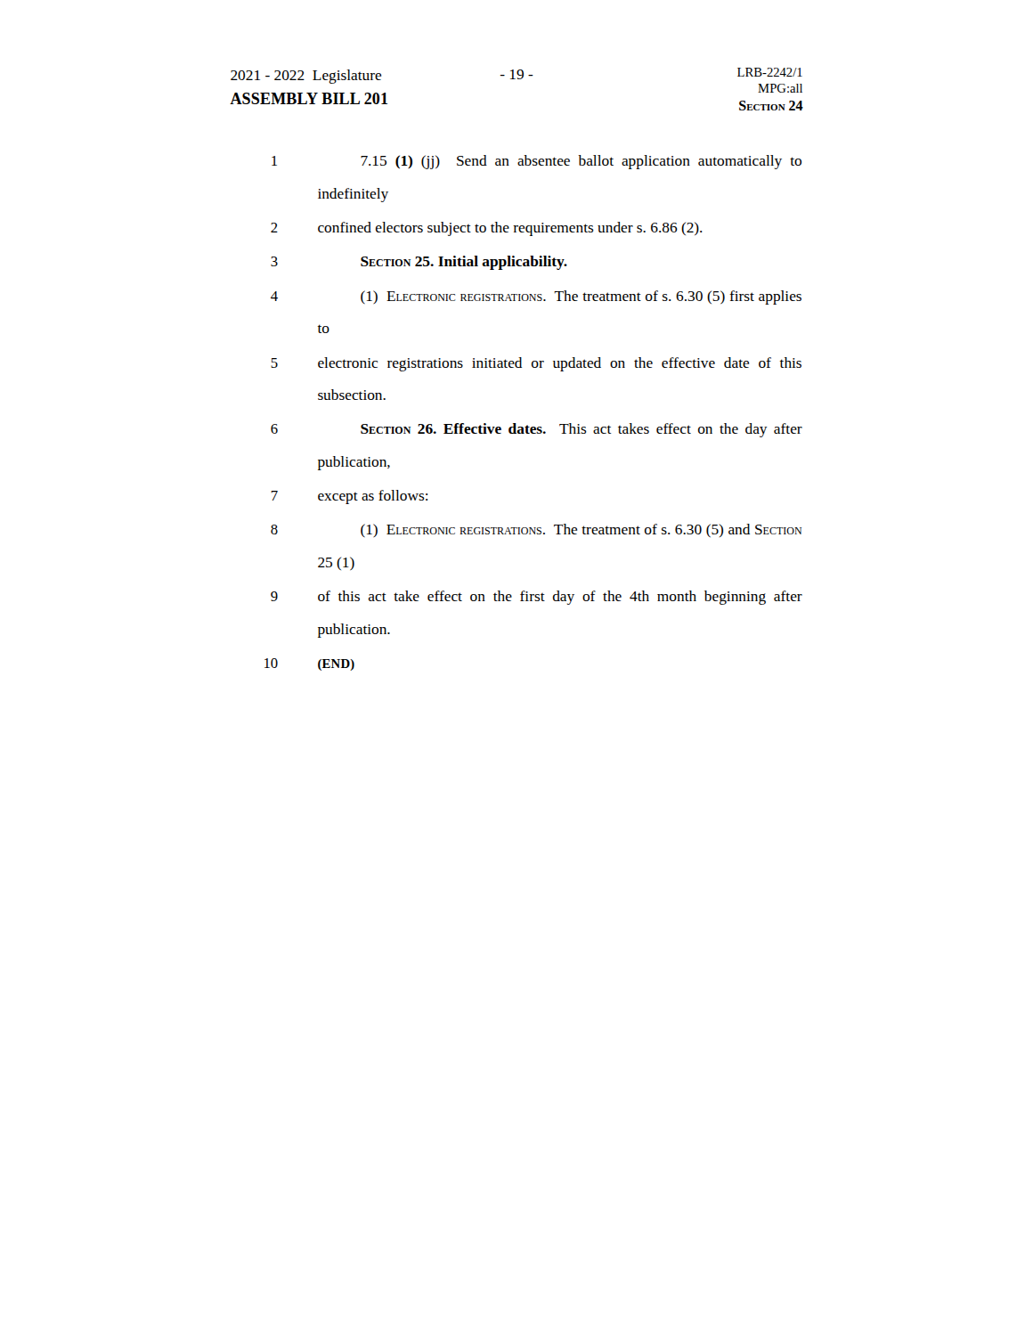2021 - 2022 Legislature
ASSEMBLY BILL 201
- 19 -
LRB-2242/1
MPG:all
Section 24
| 1 | 7.15 (1) (jj) Send an absentee ballot application automatically to indefinitely |
| 2 | confined electors subject to the requirements under s. 6.86 (2). |
| 3 | Section 25. Initial applicability. |
| 4 | (1) Electronic registrations. The treatment of s. 6.30 (5) first applies to |
| 5 | electronic registrations initiated or updated on the effective date of this subsection. |
| 6 | Section 26. Effective dates. This act takes effect on the day after publication, |
| 7 | except as follows: |
| 8 | (1) Electronic registrations. The treatment of s. 6.30 (5) and Section 25 (1) |
| 9 | of this act take effect on the first day of the 4th month beginning after publication. |
| 10 | (END) |